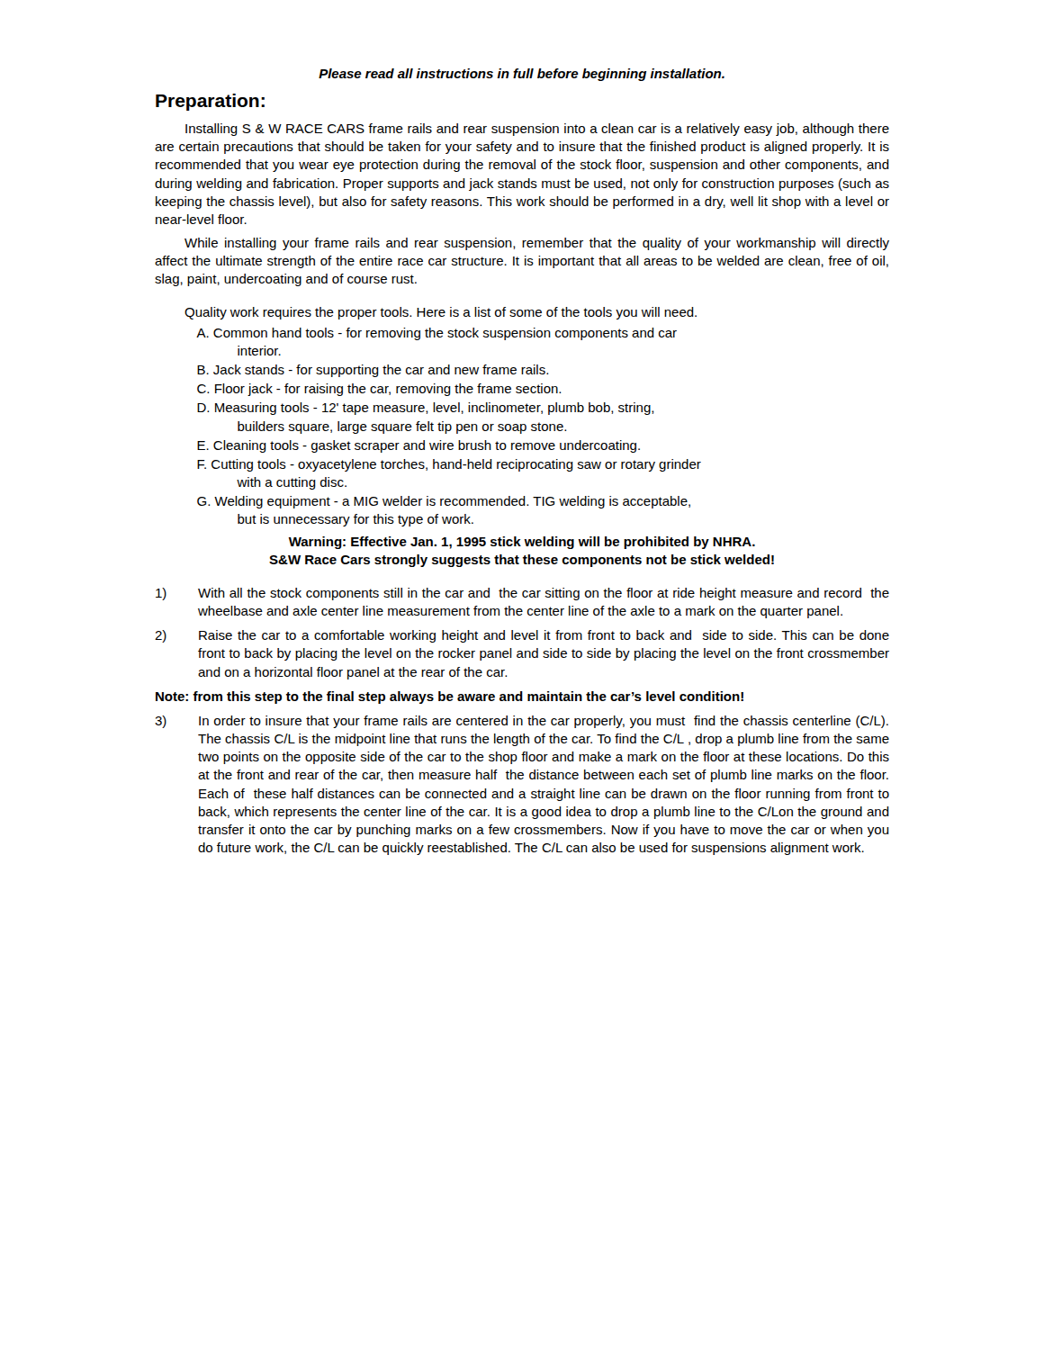Please read all instructions in full before beginning installation.
Preparation:
Installing S & W RACE CARS frame rails and rear suspension into a clean car is a relatively easy job, although there are certain precautions that should be taken for your safety and to insure that the finished product is aligned properly. It is recommended that you wear eye protection during the removal of the stock floor, suspension and other components, and during welding and fabrication. Proper supports and jack stands must be used, not only for construction purposes (such as keeping the chassis level), but also for safety reasons. This work should be performed in a dry, well lit shop with a level or near-level floor.
While installing your frame rails and rear suspension, remember that the quality of your workmanship will directly affect the ultimate strength of the entire race car structure. It is important that all areas to be welded are clean, free of oil, slag, paint, undercoating and of course rust.
Quality work requires the proper tools. Here is a list of some of the tools you will need.
A. Common hand tools - for removing the stock suspension components and car interior.
B. Jack stands - for supporting the car and new frame rails.
C. Floor jack - for raising the car, removing the frame section.
D. Measuring tools - 12' tape measure, level, inclinometer, plumb bob, string, builders square, large square felt tip pen or soap stone.
E. Cleaning tools - gasket scraper and wire brush to remove undercoating.
F. Cutting tools - oxyacetylene torches, hand-held reciprocating saw or rotary grinder with a cutting disc.
G. Welding equipment - a MIG welder is recommended. TIG welding is acceptable, but is unnecessary for this type of work.
Warning: Effective Jan. 1, 1995 stick welding will be prohibited by NHRA.
S&W Race Cars strongly suggests that these components not be stick welded!
| 1) | With all the stock components still in the car and the car sitting on the floor at ride height measure and record the wheelbase and axle center line measurement from the center line of the axle to a mark on the quarter panel. |
| 2) | Raise the car to a comfortable working height and level it from front to back and side to side. This can be done front to back by placing the level on the rocker panel and side to side by placing the level on the front crossmember and on a horizontal floor panel at the rear of the car. |
Note: from this step to the final step always be aware and maintain the car’s level condition!
| 3) | In order to insure that your frame rails are centered in the car properly, you must find the chassis centerline (C/L). The chassis C/L is the midpoint line that runs the length of the car. To find the C/L , drop a plumb line from the same two points on the opposite side of the car to the shop floor and make a mark on the floor at these locations. Do this at the front and rear of the car, then measure half the distance between each set of plumb line marks on the floor. Each of these half distances can be connected and a straight line can be drawn on the floor running from front to back, which represents the center line of the car. It is a good idea to drop a plumb line to the C/Lon the ground and transfer it onto the car by punching marks on a few crossmembers. Now if you have to move the car or when you do future work, the C/L can be quickly reestablished. The C/L can also be used for suspensions alignment work. |